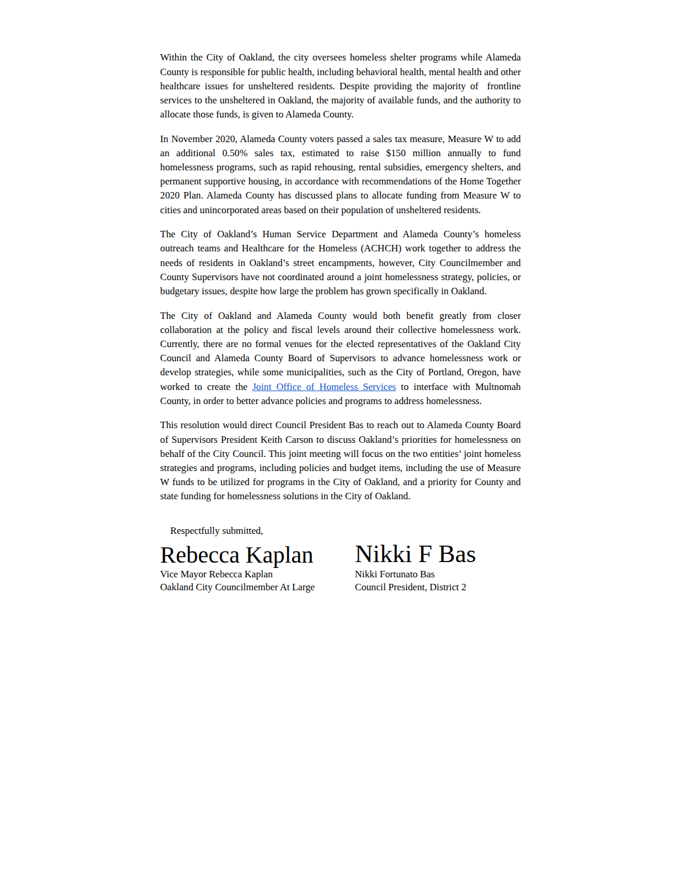Within the City of Oakland, the city oversees homeless shelter programs while Alameda County is responsible for public health, including behavioral health, mental health and other healthcare issues for unsheltered residents. Despite providing the majority of frontline services to the unsheltered in Oakland, the majority of available funds, and the authority to allocate those funds, is given to Alameda County.
In November 2020, Alameda County voters passed a sales tax measure, Measure W to add an additional 0.50% sales tax, estimated to raise $150 million annually to fund homelessness programs, such as rapid rehousing, rental subsidies, emergency shelters, and permanent supportive housing, in accordance with recommendations of the Home Together 2020 Plan. Alameda County has discussed plans to allocate funding from Measure W to cities and unincorporated areas based on their population of unsheltered residents.
The City of Oakland’s Human Service Department and Alameda County’s homeless outreach teams and Healthcare for the Homeless (ACHCH) work together to address the needs of residents in Oakland’s street encampments, however, City Councilmember and County Supervisors have not coordinated around a joint homelessness strategy, policies, or budgetary issues, despite how large the problem has grown specifically in Oakland.
The City of Oakland and Alameda County would both benefit greatly from closer collaboration at the policy and fiscal levels around their collective homelessness work. Currently, there are no formal venues for the elected representatives of the Oakland City Council and Alameda County Board of Supervisors to advance homelessness work or develop strategies, while some municipalities, such as the City of Portland, Oregon, have worked to create the Joint Office of Homeless Services to interface with Multnomah County, in order to better advance policies and programs to address homelessness.
This resolution would direct Council President Bas to reach out to Alameda County Board of Supervisors President Keith Carson to discuss Oakland’s priorities for homelessness on behalf of the City Council. This joint meeting will focus on the two entities’ joint homeless strategies and programs, including policies and budget items, including the use of Measure W funds to be utilized for programs in the City of Oakland, and a priority for County and state funding for homelessness solutions in the City of Oakland.
Respectfully submitted,
| Rebecca Kaplan Vice Mayor Rebecca Kaplan Oakland City Councilmember At Large | | Nikki F Bas Nikki Fortunato Bas Council President, District 2 |